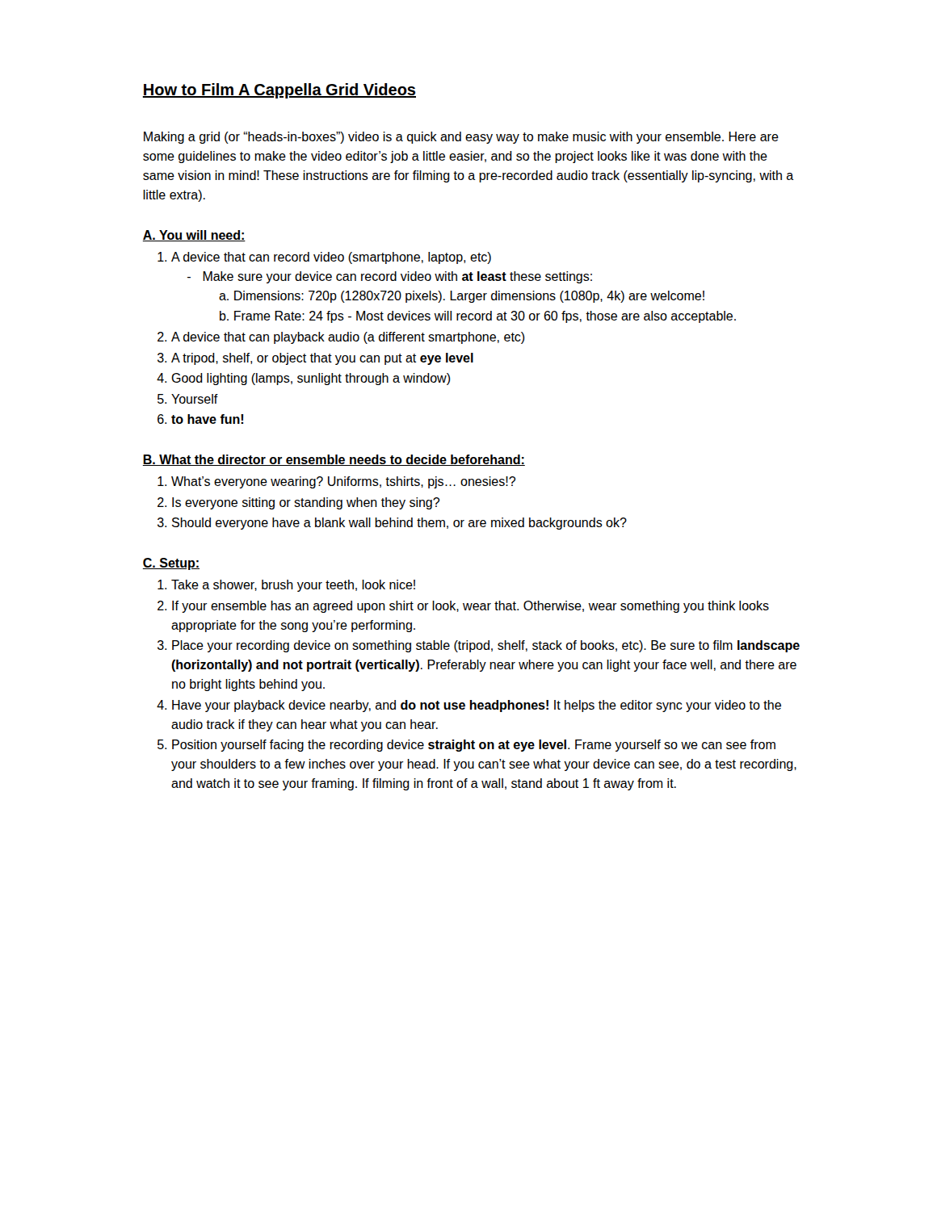How to Film A Cappella Grid Videos
Making a grid (or “heads-in-boxes”) video is a quick and easy way to make music with your ensemble. Here are some guidelines to make the video editor’s job a little easier, and so the project looks like it was done with the same vision in mind! These instructions are for filming to a pre-recorded audio track (essentially lip-syncing, with a little extra).
A. You will need:
A device that can record video (smartphone, laptop, etc)
Make sure your device can record video with at least these settings:
Dimensions: 720p (1280x720 pixels). Larger dimensions (1080p, 4k) are welcome!
Frame Rate: 24 fps - Most devices will record at 30 or 60 fps, those are also acceptable.
A device that can playback audio (a different smartphone, etc)
A tripod, shelf, or object that you can put at eye level
Good lighting (lamps, sunlight through a window)
Yourself
to have fun!
B. What the director or ensemble needs to decide beforehand:
What’s everyone wearing? Uniforms, tshirts, pjs… onesies!?
Is everyone sitting or standing when they sing?
Should everyone have a blank wall behind them, or are mixed backgrounds ok?
C. Setup:
Take a shower, brush your teeth, look nice!
If your ensemble has an agreed upon shirt or look, wear that. Otherwise, wear something you think looks appropriate for the song you’re performing.
Place your recording device on something stable (tripod, shelf, stack of books, etc). Be sure to film landscape (horizontally) and not portrait (vertically). Preferably near where you can light your face well, and there are no bright lights behind you.
Have your playback device nearby, and do not use headphones! It helps the editor sync your video to the audio track if they can hear what you can hear.
Position yourself facing the recording device straight on at eye level. Frame yourself so we can see from your shoulders to a few inches over your head. If you can’t see what your device can see, do a test recording, and watch it to see your framing. If filming in front of a wall, stand about 1 ft away from it.